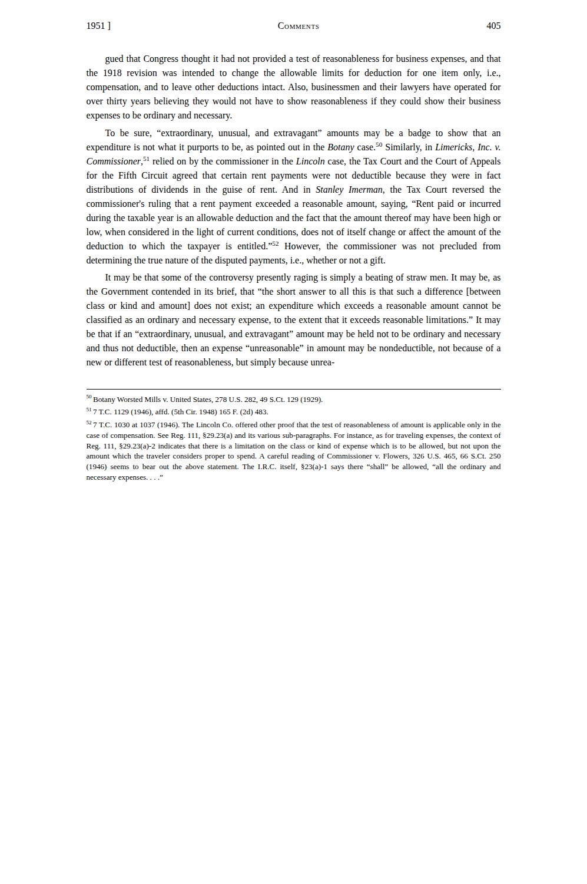1951 ] Comments 405
gued that Congress thought it had not provided a test of reasonableness for business expenses, and that the 1918 revision was intended to change the allowable limits for deduction for one item only, i.e., compensation, and to leave other deductions intact. Also, businessmen and their lawyers have operated for over thirty years believing they would not have to show reasonableness if they could show their business expenses to be ordinary and necessary.
To be sure, “extraordinary, unusual, and extravagant” amounts may be a badge to show that an expenditure is not what it purports to be, as pointed out in the Botany case.50 Similarly, in Limericks, Inc. v. Commissioner,51 relied on by the commissioner in the Lincoln case, the Tax Court and the Court of Appeals for the Fifth Circuit agreed that certain rent payments were not deductible because they were in fact distributions of dividends in the guise of rent. And in Stanley Imerman, the Tax Court reversed the commissioner's ruling that a rent payment exceeded a reasonable amount, saying, “Rent paid or incurred during the taxable year is an allowable deduction and the fact that the amount thereof may have been high or low, when considered in the light of current conditions, does not of itself change or affect the amount of the deduction to which the taxpayer is entitled.”52 However, the commissioner was not precluded from determining the true nature of the disputed payments, i.e., whether or not a gift.
It may be that some of the controversy presently raging is simply a beating of straw men. It may be, as the Government contended in its brief, that “the short answer to all this is that such a difference [between class or kind and amount] does not exist; an expenditure which exceeds a reasonable amount cannot be classified as an ordinary and necessary expense, to the extent that it exceeds reasonable limitations.” It may be that if an “extraordinary, unusual, and extravagant” amount may be held not to be ordinary and necessary and thus not deductible, then an expense “unreasonable” in amount may be nondeductible, not because of a new or different test of reasonableness, but simply because unrea-
50Botany Worsted Mills v. United States, 278 U.S. 282, 49 S.Ct. 129 (1929).
517 T.C. 1129 (1946), affd. (5th Cir. 1948) 165 F. (2d) 483.
527 T.C. 1030 at 1037 (1946). The Lincoln Co. offered other proof that the test of reasonableness of amount is applicable only in the case of compensation. See Reg. 111, §29.23(a) and its various sub-paragraphs. For instance, as for traveling expenses, the context of Reg. 111, §29.23(a)-2 indicates that there is a limitation on the class or kind of expense which is to be allowed, but not upon the amount which the traveler considers proper to spend. A careful reading of Commissioner v. Flowers, 326 U.S. 465, 66 S.Ct. 250 (1946) seems to bear out the above statement. The I.R.C. itself, §23(a)-1 says there “shall” be allowed, “all the ordinary and necessary expenses. . . .”